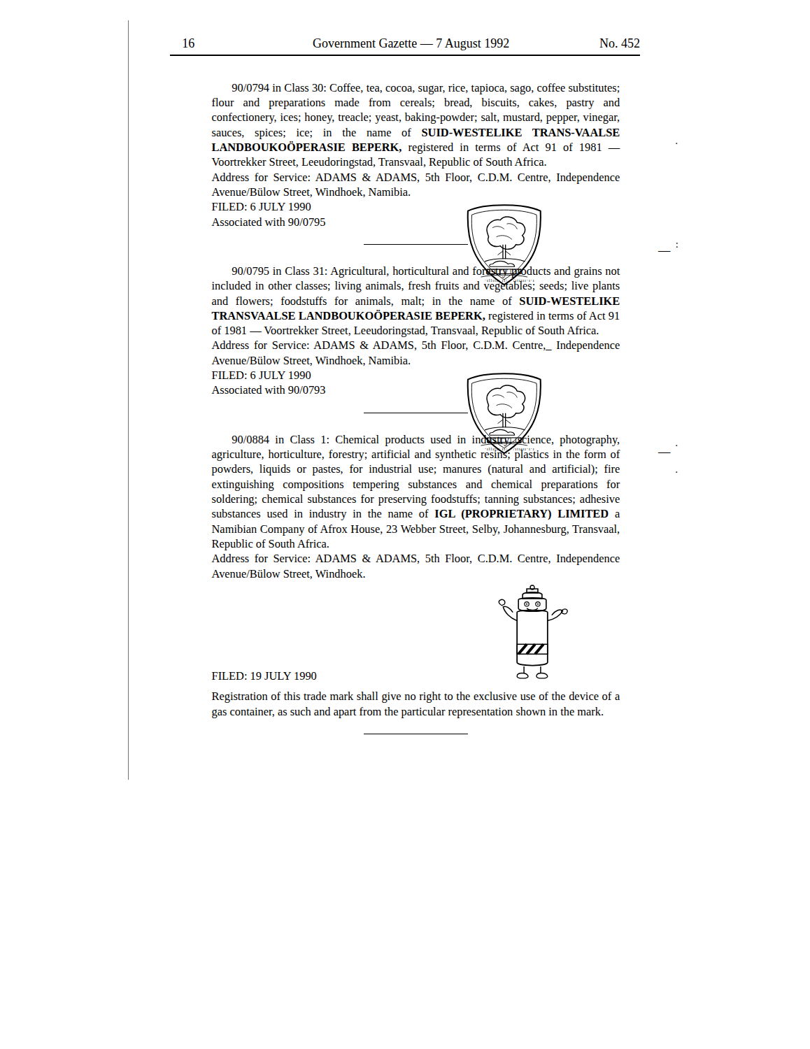16
Government Gazette — 7 August 1992
No. 452
90/0794 in Class 30: Coffee, tea, cocoa, sugar, rice, tapioca, sago, coffee substitutes; flour and preparations made from cereals; bread, biscuits, cakes, pastry and confectionery, ices; honey, treacle; yeast, baking-powder; salt, mustard, pepper, vinegar, sauces, spices; ice; in the name of SUID-WESTELIKE TRANS-VAALSE LANDBOUKOÖPERASIE BEPERK, registered in terms of Act 91 of 1981 — Voortrekker Street, Leeudoringstad, Transvaal, Republic of South Africa.
Address for Service: ADAMS & ADAMS, 5th Floor, C.D.M. Centre, Independence Avenue/Bülow Street, Windhoek, Namibia.
·ıllıtıı ıı\ /ıtıııı·ı·ı
FILED: 6 JULY 1990
Associated with 90/0795
90/0795 in Class 31: Agricultural, horticultural and forestry products and grains not included in other classes; living animals, fresh fruits and vegetables; seeds; live plants and flowers; foodstuffs for animals, malt; in the name of SUID-WESTELIKE TRANSVAALSE LANDBOUKOÖPERASIE BEPERK, registered in terms of Act 91 of 1981 — Voortrekker Street, Leeudoringstad, Transvaal, Republic of South Africa.
Address for Service: ADAMS & ADAMS, 5th Floor, C.D.M. Centre,_ Independence Avenue/Bülow Street, Windhoek, Namibia.
·ıllıtıı ıı\ /ıtıııı·ı·ı
FILED: 6 JULY 1990
Associated with 90/0793
90/0884 in Class 1: Chemical products used in industry, science, photography, agriculture, horticulture, forestry; artificial and synthetic resins; plastics in the form of powders, liquids or pastes, for industrial use; manures (natural and artificial); fire extinguishing compositions tempering substances and chemical preparations for soldering; chemical substances for preserving foodstuffs; tanning substances; adhesive substances used in industry in the name of IGL (PROPRIETARY) LIMITED a Namibian Company of Afrox House, 23 Webber Street, Selby, Johannesburg, Transvaal, Republic of South Africa.
Address for Service: ADAMS & ADAMS, 5th Floor, C.D.M. Centre, Independence Avenue/Bülow Street, Windhoek.
FILED: 19 JULY 1990
Registration of this trade mark shall give no right to the exclusive use of the device of a gas container, as such and apart from the particular representation shown in the mark.
·
:
·
·
—
—